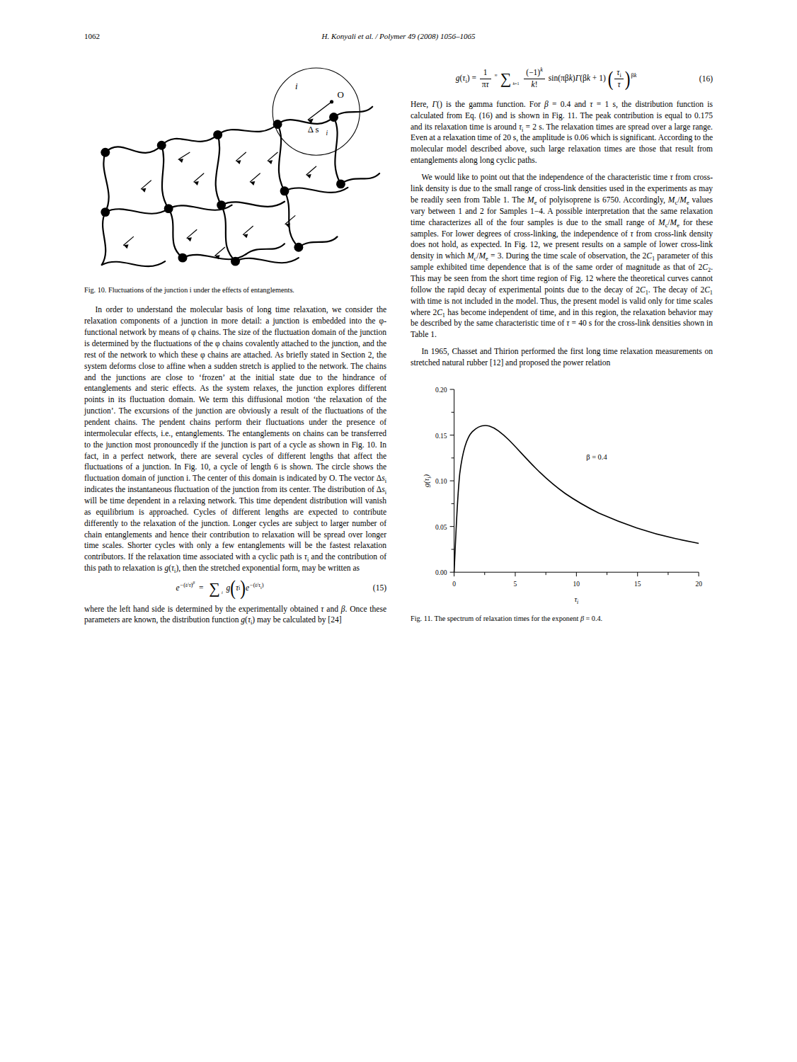1062
H. Konyali et al. / Polymer 49 (2008) 1056–1065
i O Δ s i
Fig. 10. Fluctuations of the junction i under the effects of entanglements.
In order to understand the molecular basis of long time relaxation, we consider the relaxation components of a junction in more detail: a junction is embedded into the φ-functional network by means of φ chains. The size of the fluctuation domain of the junction is determined by the fluctuations of the φ chains covalently attached to the junction, and the rest of the network to which these φ chains are attached. As briefly stated in Section 2, the system deforms close to affine when a sudden stretch is applied to the network. The chains and the junctions are close to ‘frozen’ at the initial state due to the hindrance of entanglements and steric effects. As the system relaxes, the junction explores different points in its fluctuation domain. We term this diffusional motion ‘the relaxation of the junction’. The excursions of the junction are obviously a result of the fluctuations of the pendent chains. The pendent chains perform their fluctuations under the presence of intermolecular effects, i.e., entanglements. The entanglements on chains can be transferred to the junction most pronouncedly if the junction is part of a cycle as shown in Fig. 10. In fact, in a perfect network, there are several cycles of different lengths that affect the fluctuations of a junction. In Fig. 10, a cycle of length 6 is shown. The circle shows the fluctuation domain of junction i. The center of this domain is indicated by O. The vector Δsi indicates the instantaneous fluctuation of the junction from its center. The distribution of Δsi will be time dependent in a relaxing network. This time dependent distribution will vanish as equilibrium is approached. Cycles of different lengths are expected to contribute differently to the relaxation of the junction. Longer cycles are subject to larger number of chain entanglements and hence their contribution to relaxation will be spread over longer time scales. Shorter cycles with only a few entanglements will be the fastest relaxation contributors. If the relaxation time associated with a cyclic path is τi and the contribution of this path to relaxation is g(τi), then the stretched exponential form, may be written as
e−(t/τ)β = ∑i g(τi) e−(t/τi)
(15)
where the left hand side is determined by the experimentally obtained τ and β. Once these parameters are known, the distribution function g(τi) may be calculated by [24]
g(τi) = 1 πτ ∞∑k=1 (−1)k k! sin(πβk)Γ(βk + 1) (τi τ) βk
(16)
Here, Γ() is the gamma function. For β = 0.4 and τ = 1 s, the distribution function is calculated from Eq. (16) and is shown in Fig. 11. The peak contribution is equal to 0.175 and its relaxation time is around τi = 2 s. The relaxation times are spread over a large range. Even at a relaxation time of 20 s, the amplitude is 0.06 which is significant. According to the molecular model described above, such large relaxation times are those that result from entanglements along long cyclic paths.
We would like to point out that the independence of the characteristic time τ from cross-link density is due to the small range of cross-link densities used in the experiments as may be readily seen from Table 1. The Me of polyisoprene is 6750. Accordingly, Mc/Me values vary between 1 and 2 for Samples 1−4. A possible interpretation that the same relaxation time characterizes all of the four samples is due to the small range of Mc/Me for these samples. For lower degrees of cross-linking, the independence of τ from cross-link density does not hold, as expected. In Fig. 12, we present results on a sample of lower cross-link density in which Mc/Me = 3. During the time scale of observation, the 2C1 parameter of this sample exhibited time dependence that is of the same order of magnitude as that of 2C2. This may be seen from the short time region of Fig. 12 where the theoretical curves cannot follow the rapid decay of experimental points due to the decay of 2C1. The decay of 2C1 with time is not included in the model. Thus, the present model is valid only for time scales where 2C1 has become independent of time, and in this region, the relaxation behavior may be described by the same characteristic time of τ = 40 s for the cross-link densities shown in Table 1.
In 1965, Chasset and Thirion performed the first long time relaxation measurements on stretched natural rubber [12] and proposed the power relation
0.00 0.05 0.10 0.15 0.20 0 5 10 15 20 τi g(τi) β = 0.4
Fig. 11. The spectrum of relaxation times for the exponent β = 0.4.